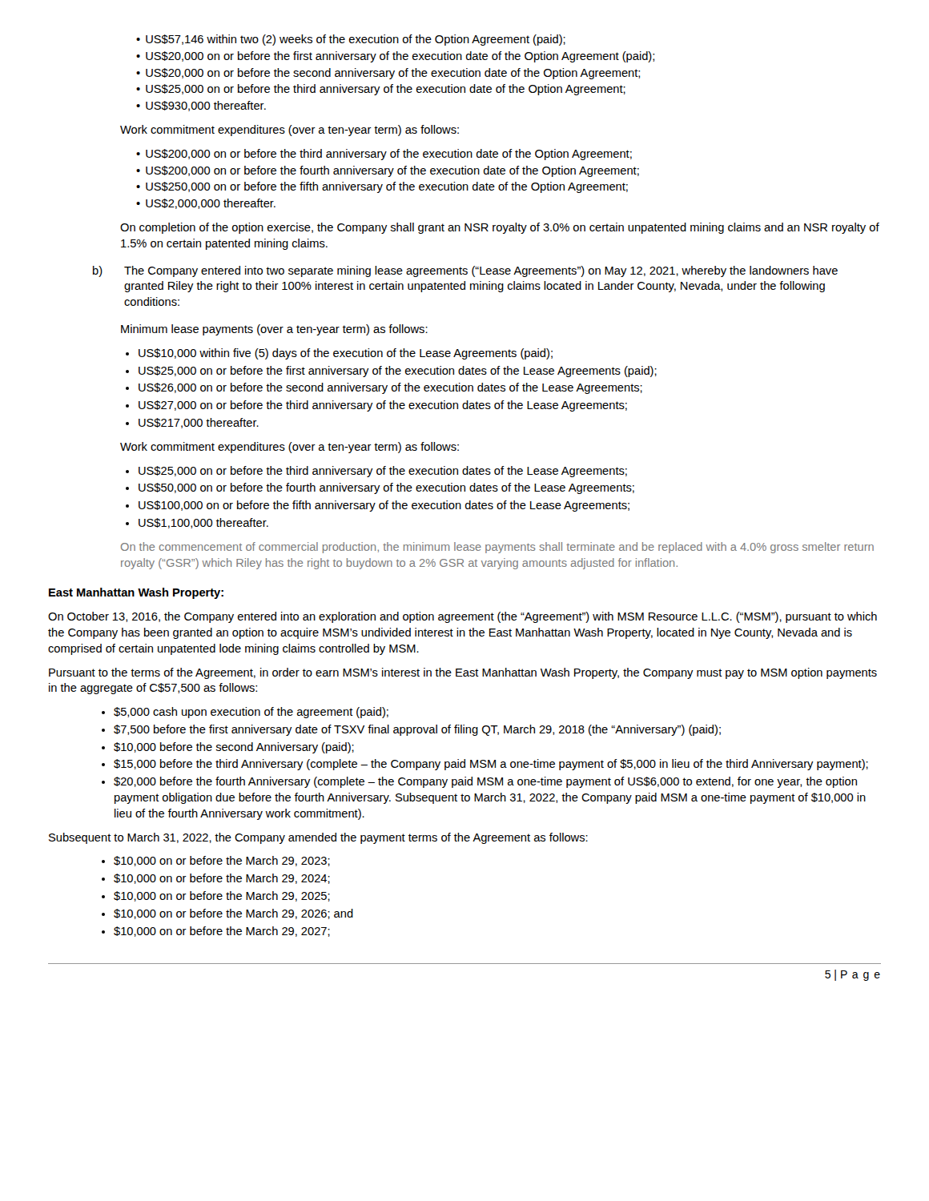US$57,146 within two (2) weeks of the execution of the Option Agreement (paid);
US$20,000 on or before the first anniversary of the execution date of the Option Agreement (paid);
US$20,000 on or before the second anniversary of the execution date of the Option Agreement;
US$25,000 on or before the third anniversary of the execution date of the Option Agreement;
US$930,000 thereafter.
Work commitment expenditures (over a ten-year term) as follows:
US$200,000 on or before the third anniversary of the execution date of the Option Agreement;
US$200,000 on or before the fourth anniversary of the execution date of the Option Agreement;
US$250,000 on or before the fifth anniversary of the execution date of the Option Agreement;
US$2,000,000 thereafter.
On completion of the option exercise, the Company shall grant an NSR royalty of 3.0% on certain unpatented mining claims and an NSR royalty of 1.5% on certain patented mining claims.
b)
The Company entered into two separate mining lease agreements (“Lease Agreements”) on May 12, 2021, whereby the landowners have granted Riley the right to their 100% interest in certain unpatented mining claims located in Lander County, Nevada, under the following conditions:
Minimum lease payments (over a ten-year term) as follows:
US$10,000 within five (5) days of the execution of the Lease Agreements (paid);
US$25,000 on or before the first anniversary of the execution dates of the Lease Agreements (paid);
US$26,000 on or before the second anniversary of the execution dates of the Lease Agreements;
US$27,000 on or before the third anniversary of the execution dates of the Lease Agreements;
US$217,000 thereafter.
Work commitment expenditures (over a ten-year term) as follows:
US$25,000 on or before the third anniversary of the execution dates of the Lease Agreements;
US$50,000 on or before the fourth anniversary of the execution dates of the Lease Agreements;
US$100,000 on or before the fifth anniversary of the execution dates of the Lease Agreements;
US$1,100,000 thereafter.
On the commencement of commercial production, the minimum lease payments shall terminate and be replaced with a 4.0% gross smelter return royalty (“GSR”) which Riley has the right to buydown to a 2% GSR at varying amounts adjusted for inflation.
East Manhattan Wash Property:
On October 13, 2016, the Company entered into an exploration and option agreement (the “Agreement”) with MSM Resource L.L.C. (“MSM”), pursuant to which the Company has been granted an option to acquire MSM’s undivided interest in the East Manhattan Wash Property, located in Nye County, Nevada and is comprised of certain unpatented lode mining claims controlled by MSM.
Pursuant to the terms of the Agreement, in order to earn MSM’s interest in the East Manhattan Wash Property, the Company must pay to MSM option payments in the aggregate of C$57,500 as follows:
$5,000 cash upon execution of the agreement (paid);
$7,500 before the first anniversary date of TSXV final approval of filing QT, March 29, 2018 (the “Anniversary”) (paid);
$10,000 before the second Anniversary (paid);
$15,000 before the third Anniversary (complete – the Company paid MSM a one-time payment of $5,000 in lieu of the third Anniversary payment);
$20,000 before the fourth Anniversary (complete – the Company paid MSM a one-time payment of US$6,000 to extend, for one year, the option payment obligation due before the fourth Anniversary. Subsequent to March 31, 2022, the Company paid MSM a one-time payment of $10,000 in lieu of the fourth Anniversary work commitment).
Subsequent to March 31, 2022, the Company amended the payment terms of the Agreement as follows:
$10,000 on or before the March 29, 2023;
$10,000 on or before the March 29, 2024;
$10,000 on or before the March 29, 2025;
$10,000 on or before the March 29, 2026; and
$10,000 on or before the March 29, 2027;
5 | P a g e